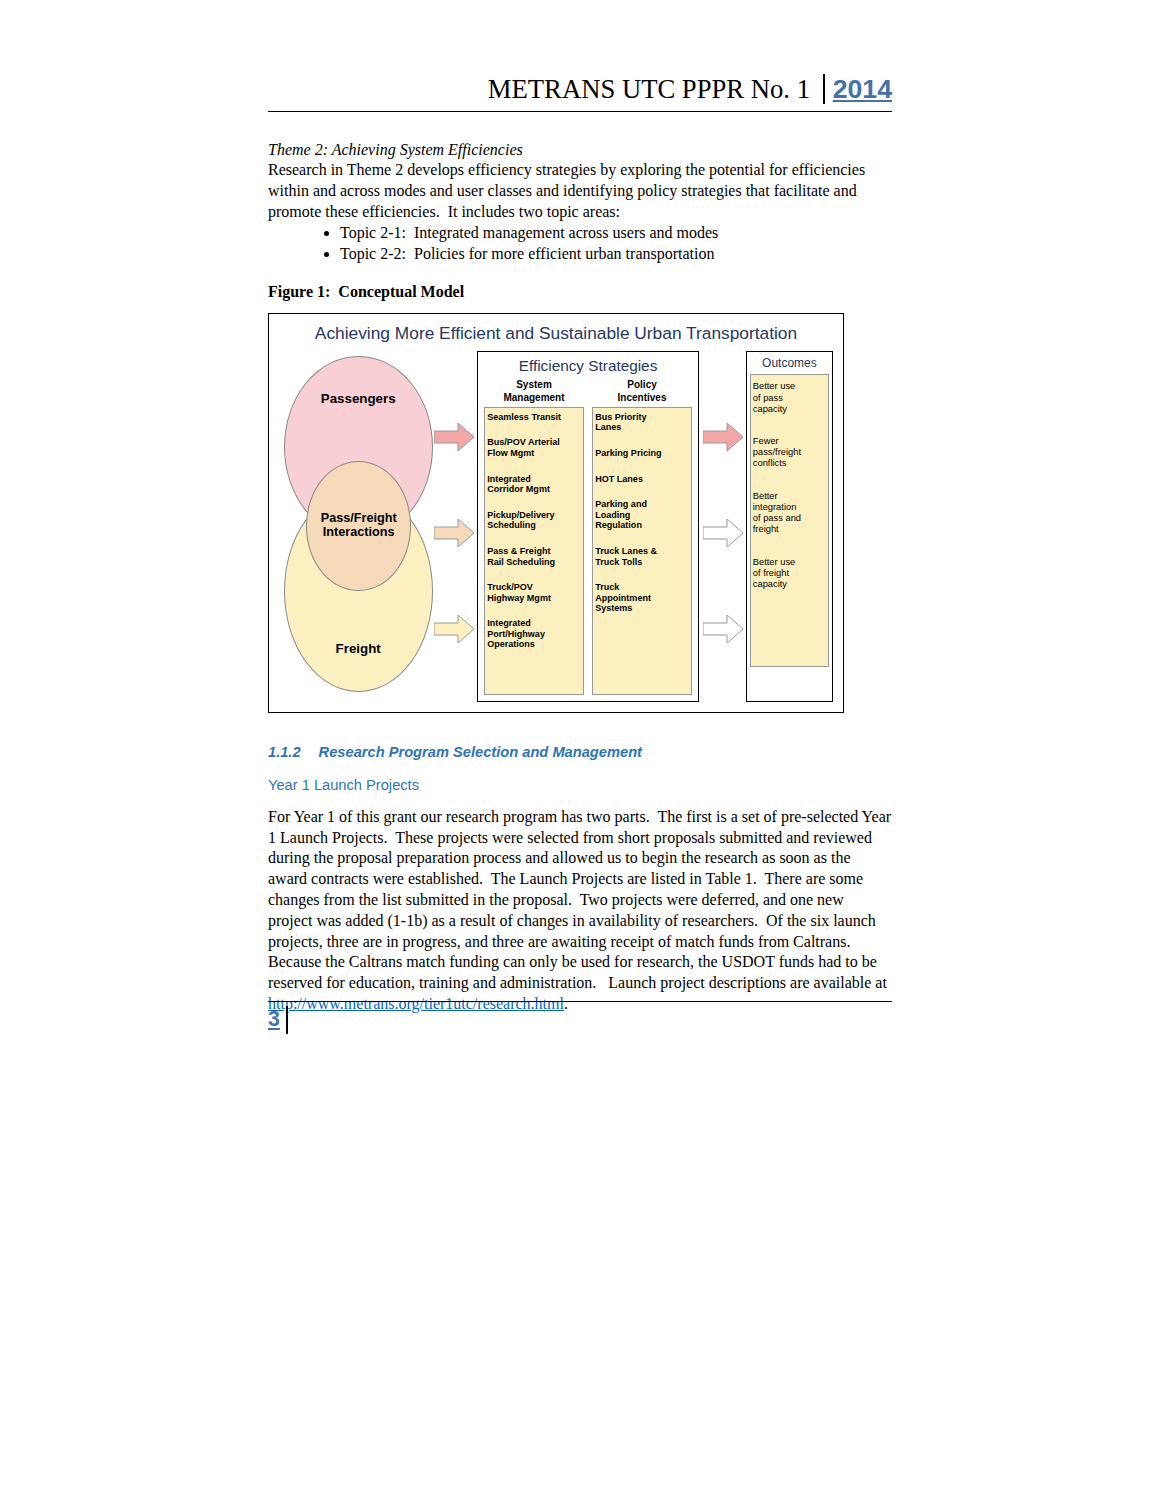METRANS UTC PPPR No. 1 2014
Theme 2: Achieving System Efficiencies
Research in Theme 2 develops efficiency strategies by exploring the potential for efficiencies within and across modes and user classes and identifying policy strategies that facilitate and promote these efficiencies. It includes two topic areas:
Topic 2-1: Integrated management across users and modes
Topic 2-2: Policies for more efficient urban transportation
Figure 1: Conceptual Model
Achieving More Efficient and Sustainable Urban Transportation
Passengers
Freight
Pass/Freight
Interactions
Efficiency Strategies
System
Management
Policy
Incentives
Seamless Transit
Bus/POV Arterial
Flow Mgmt
Integrated
Corridor Mgmt
Pickup/Delivery
Scheduling
Pass & Freight
Rail Scheduling
Truck/POV
Highway Mgmt
Integrated
Port/Highway
Operations
Bus Priority
Lanes
Parking Pricing
HOT Lanes
Parking and
Loading
Regulation
Truck Lanes &
Truck Tolls
Truck
Appointment
Systems
Outcomes
Better use
of pass
capacity
Fewer
pass/freight
conflicts
Better
integration
of pass and
freight
Better use
of freight
capacity
1.1.2 Research Program Selection and Management
Year 1 Launch Projects
For Year 1 of this grant our research program has two parts. The first is a set of pre-selected Year 1 Launch Projects. These projects were selected from short proposals submitted and reviewed during the proposal preparation process and allowed us to begin the research as soon as the award contracts were established. The Launch Projects are listed in Table 1. There are some changes from the list submitted in the proposal. Two projects were deferred, and one new project was added (1-1b) as a result of changes in availability of researchers. Of the six launch projects, three are in progress, and three are awaiting receipt of match funds from Caltrans. Because the Caltrans match funding can only be used for research, the USDOT funds had to be reserved for education, training and administration. Launch project descriptions are available at http://www.metrans.org/tier1utc/research.html.
3